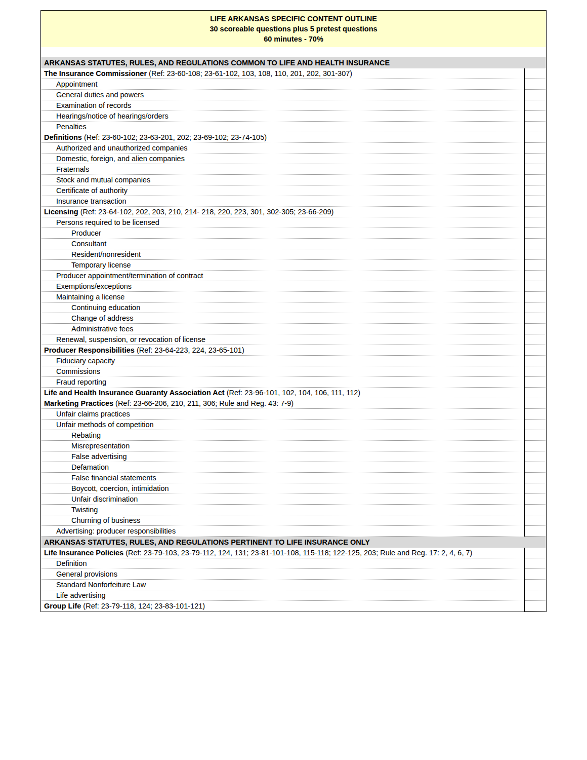| LIFE ARKANSAS SPECIFIC CONTENT OUTLINE |
| 30 scoreable questions plus 5 pretest questions |
| 60 minutes - 70% |
| ARKANSAS STATUTES, RULES, AND REGULATIONS COMMON TO LIFE AND HEALTH INSURANCE | |
| The Insurance Commissioner (Ref: 23-60-108; 23-61-102, 103, 108, 110, 201, 202, 301-307) | |
| Appointment | |
| General duties and powers | |
| Examination of records | |
| Hearings/notice of hearings/orders | |
| Penalties | |
| Definitions (Ref: 23-60-102; 23-63-201, 202; 23-69-102; 23-74-105) | |
| Authorized and unauthorized companies | |
| Domestic, foreign, and alien companies | |
| Fraternals | |
| Stock and mutual companies | |
| Certificate of authority | |
| Insurance transaction | |
| Licensing (Ref: 23-64-102, 202, 203, 210, 214- 218, 220, 223, 301, 302-305; 23-66-209) | |
| Persons required to be licensed | |
| Producer | |
| Consultant | |
| Resident/nonresident | |
| Temporary license | |
| Producer appointment/termination of contract | |
| Exemptions/exceptions | |
| Maintaining a license | |
| Continuing education | |
| Change of address | |
| Administrative fees | |
| Renewal, suspension, or revocation of license | |
| Producer Responsibilities (Ref: 23-64-223, 224, 23-65-101) | |
| Fiduciary capacity | |
| Commissions | |
| Fraud reporting | |
| Life and Health Insurance Guaranty Association Act (Ref: 23-96-101, 102, 104, 106, 111, 112) | |
| Marketing Practices (Ref: 23-66-206, 210, 211, 306; Rule and Reg. 43: 7-9) | |
| Unfair claims practices | |
| Unfair methods of competition | |
| Rebating | |
| Misrepresentation | |
| False advertising | |
| Defamation | |
| False financial statements | |
| Boycott, coercion, intimidation | |
| Unfair discrimination | |
| Twisting | |
| Churning of business | |
| Advertising: producer responsibilities | |
| ARKANSAS STATUTES, RULES, AND REGULATIONS PERTINENT TO LIFE INSURANCE ONLY | |
| Life Insurance Policies (Ref: 23-79-103, 23-79-112, 124, 131; 23-81-101-108, 115-118; 122-125, 203; Rule and Reg. 17: 2, 4, 6, 7) | |
| Definition | |
| General provisions | |
| Standard Nonforfeiture Law | |
| Life advertising | |
| Group Life (Ref: 23-79-118, 124; 23-83-101-121) | |